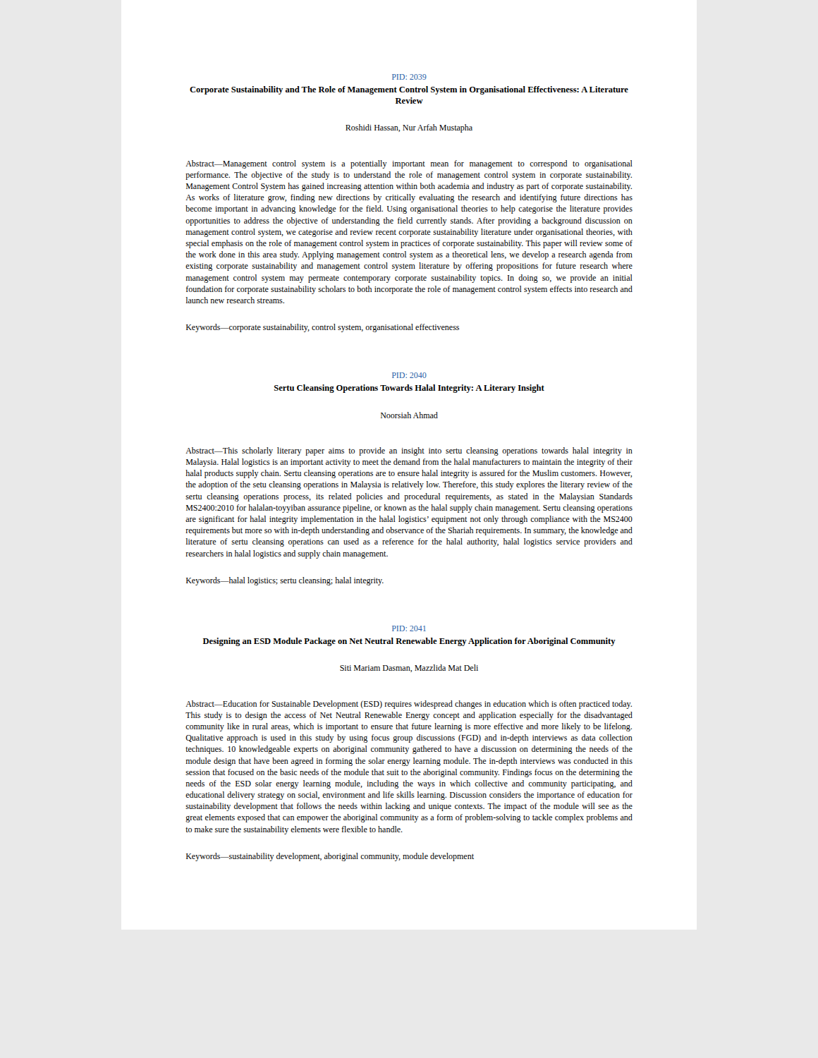PID: 2039
Corporate Sustainability and The Role of Management Control System in Organisational Effectiveness: A Literature Review
Roshidi Hassan, Nur Arfah Mustapha
Abstract—Management control system is a potentially important mean for management to correspond to organisational performance. The objective of the study is to understand the role of management control system in corporate sustainability. Management Control System has gained increasing attention within both academia and industry as part of corporate sustainability. As works of literature grow, finding new directions by critically evaluating the research and identifying future directions has become important in advancing knowledge for the field. Using organisational theories to help categorise the literature provides opportunities to address the objective of understanding the field currently stands. After providing a background discussion on management control system, we categorise and review recent corporate sustainability literature under organisational theories, with special emphasis on the role of management control system in practices of corporate sustainability. This paper will review some of the work done in this area study. Applying management control system as a theoretical lens, we develop a research agenda from existing corporate sustainability and management control system literature by offering propositions for future research where management control system may permeate contemporary corporate sustainability topics. In doing so, we provide an initial foundation for corporate sustainability scholars to both incorporate the role of management control system effects into research and launch new research streams.
Keywords—corporate sustainability, control system, organisational effectiveness
PID: 2040
Sertu Cleansing Operations Towards Halal Integrity: A Literary Insight
Noorsiah Ahmad
Abstract—This scholarly literary paper aims to provide an insight into sertu cleansing operations towards halal integrity in Malaysia. Halal logistics is an important activity to meet the demand from the halal manufacturers to maintain the integrity of their halal products supply chain. Sertu cleansing operations are to ensure halal integrity is assured for the Muslim customers. However, the adoption of the setu cleansing operations in Malaysia is relatively low. Therefore, this study explores the literary review of the sertu cleansing operations process, its related policies and procedural requirements, as stated in the Malaysian Standards MS2400:2010 for halalan-toyyiban assurance pipeline, or known as the halal supply chain management. Sertu cleansing operations are significant for halal integrity implementation in the halal logistics’ equipment not only through compliance with the MS2400 requirements but more so with in-depth understanding and observance of the Shariah requirements. In summary, the knowledge and literature of sertu cleansing operations can used as a reference for the halal authority, halal logistics service providers and researchers in halal logistics and supply chain management.
Keywords—halal logistics; sertu cleansing; halal integrity.
PID: 2041
Designing an ESD Module Package on Net Neutral Renewable Energy Application for Aboriginal Community
Siti Mariam Dasman, Mazzlida Mat Deli
Abstract—Education for Sustainable Development (ESD) requires widespread changes in education which is often practiced today. This study is to design the access of Net Neutral Renewable Energy concept and application especially for the disadvantaged community like in rural areas, which is important to ensure that future learning is more effective and more likely to be lifelong. Qualitative approach is used in this study by using focus group discussions (FGD) and in-depth interviews as data collection techniques. 10 knowledgeable experts on aboriginal community gathered to have a discussion on determining the needs of the module design that have been agreed in forming the solar energy learning module. The in-depth interviews was conducted in this session that focused on the basic needs of the module that suit to the aboriginal community. Findings focus on the determining the needs of the ESD solar energy learning module, including the ways in which collective and community participating, and educational delivery strategy on social, environment and life skills learning. Discussion considers the importance of education for sustainability development that follows the needs within lacking and unique contexts. The impact of the module will see as the great elements exposed that can empower the aboriginal community as a form of problem-solving to tackle complex problems and to make sure the sustainability elements were flexible to handle.
Keywords—sustainability development, aboriginal community, module development